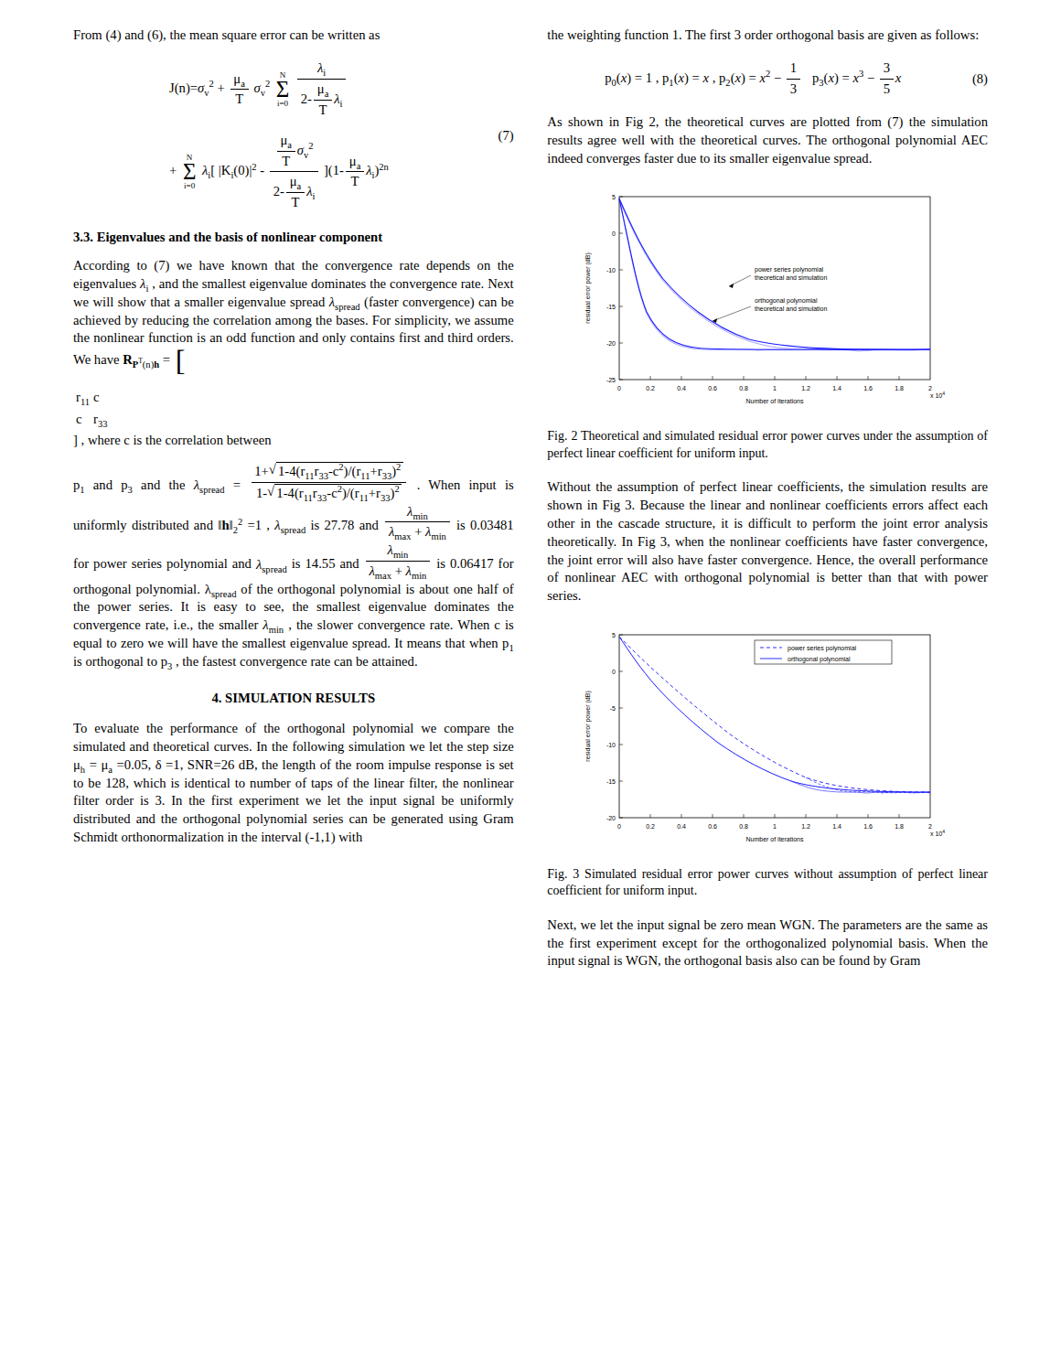From (4) and (6), the mean square error can be written as
J(n)=σv2 + μa T σv2 NΣi=0 λi 2-μa T λi
+ NΣi=0 λi[ |Ki(0)|2 - μa T σv22-μa T λi ](1-μa T λi)2n
(7)
3.3. Eigenvalues and the basis of nonlinear component
According to (7) we have known that the convergence rate depends on the eigenvalues λi , and the smallest eigenvalue dominates the convergence rate. Next we will show that a smaller eigenvalue spread λspread (faster convergence) can be achieved by reducing the correlation among the bases. For simplicity, we assume the nonlinear function is an odd function and only contains first and third orders. We have RPT(n)h = [
| r 11 | c |
| c | r 33 |
] , where c is the correlation between
p1 and p3 and the λspread = 1+1-4(r11r33-c2)/(r11+r33)2 1-1-4(r11r33-c2)/(r11+r33)2 . When input is uniformly distributed and ‖h‖22 =1 , λspread is 27.78 and λmin λmax + λmin is 0.03481 for power series polynomial and λspread is 14.55 and λmin λmax + λmin is 0.06417 for orthogonal polynomial. λspread of the orthogonal polynomial is about one half of the power series. It is easy to see, the smallest eigenvalue dominates the convergence rate, i.e., the smaller λmin , the slower convergence rate. When c is equal to zero we will have the smallest eigenvalue spread. It means that when p1 is orthogonal to p3 , the fastest convergence rate can be attained.
4. SIMULATION RESULTS
To evaluate the performance of the orthogonal polynomial we compare the simulated and theoretical curves. In the following simulation we let the step size μh = μa =0.05, δ =1, SNR=26 dB, the length of the room impulse response is set to be 128, which is identical to number of taps of the linear filter, the nonlinear filter order is 3. In the first experiment we let the input signal be uniformly distributed and the orthogonal polynomial series can be generated using Gram Schmidt orthonormalization in the interval (-1,1) with
the weighting function 1. The first 3 order orthogonal basis are given as follows:
p0(x) = 1 , p1(x) = x , p2(x) = x2 − 13 p3(x) = x3 − 35 x
(8)
As shown in Fig 2, the theoretical curves are plotted from (7) the simulation results agree well with the theoretical curves. The orthogonal polynomial AEC indeed converges faster due to its smaller eigenvalue spread.
5 0 -10 -15 -20 -25 0 0.2 0.4 0.6 0.8 1 1.2 1.4 1.6 1.8 2 Number of iterations x 104 residual error power (dB) power series polynomial theoretical and simulation orthogonal polynomial theoretical and simulation
Fig. 2 Theoretical and simulated residual error power curves under the assumption of perfect linear coefficient for uniform input.
Without the assumption of perfect linear coefficients, the simulation results are shown in Fig 3. Because the linear and nonlinear coefficients errors affect each other in the cascade structure, it is difficult to perform the joint error analysis theoretically. In Fig 3, when the nonlinear coefficients have faster convergence, the joint error will also have faster convergence. Hence, the overall performance of nonlinear AEC with orthogonal polynomial is better than that with power series.
5 0 -5 -10 -15 -20 0 0.2 0.4 0.6 0.8 1 1.2 1.4 1.6 1.8 2 Number of iterations x 104 residual error power (dB) power series polynomial orthogonal polynomial
Fig. 3 Simulated residual error power curves without assumption of perfect linear coefficient for uniform input.
Next, we let the input signal be zero mean WGN. The parameters are the same as the first experiment except for the orthogonalized polynomial basis. When the input signal is WGN, the orthogonal basis also can be found by Gram